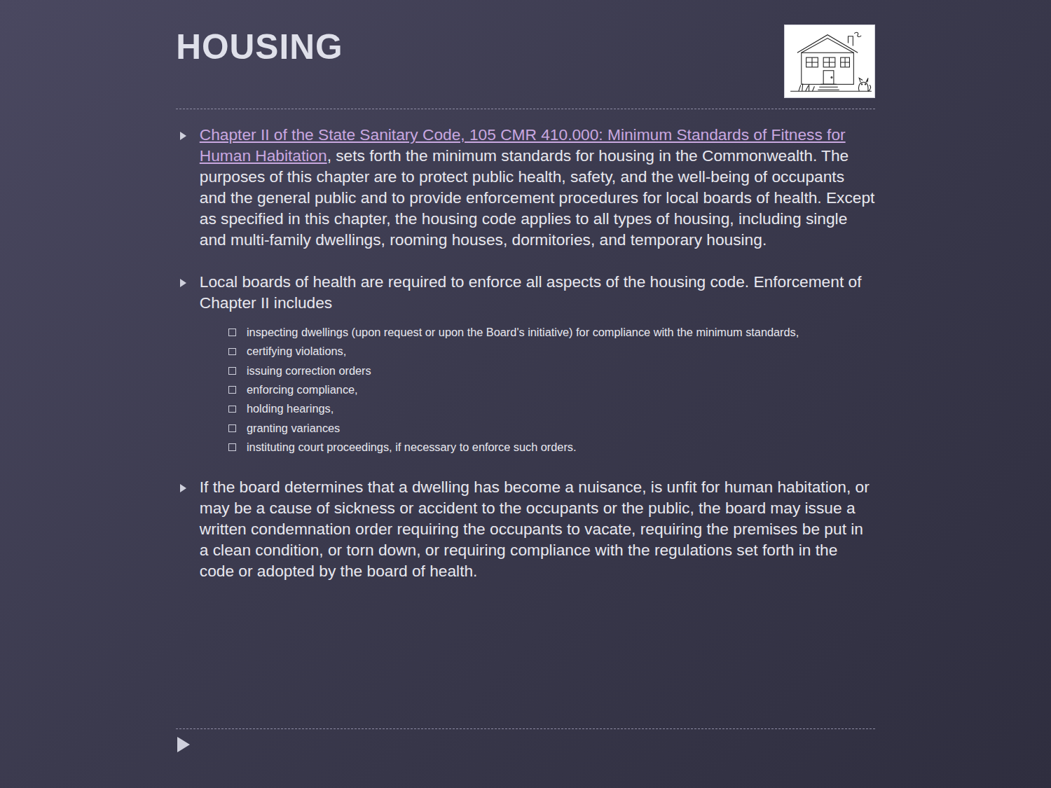HOUSING
Chapter II of the State Sanitary Code, 105 CMR 410.000: Minimum Standards of Fitness for Human Habitation, sets forth the minimum standards for housing in the Commonwealth. The purposes of this chapter are to protect public health, safety, and the well-being of occupants and the general public and to provide enforcement procedures for local boards of health. Except as specified in this chapter, the housing code applies to all types of housing, including single and multi-family dwellings, rooming houses, dormitories, and temporary housing.
Local boards of health are required to enforce all aspects of the housing code. Enforcement of Chapter II includes
inspecting dwellings (upon request or upon the Board's initiative) for compliance with the minimum standards,
certifying violations,
issuing correction orders
enforcing compliance,
holding hearings,
granting variances
instituting court proceedings, if necessary to enforce such orders.
If the board determines that a dwelling has become a nuisance, is unfit for human habitation, or may be a cause of sickness or accident to the occupants or the public, the board may issue a written condemnation order requiring the occupants to vacate, requiring the premises be put in a clean condition, or torn down, or requiring compliance with the regulations set forth in the code or adopted by the board of health.